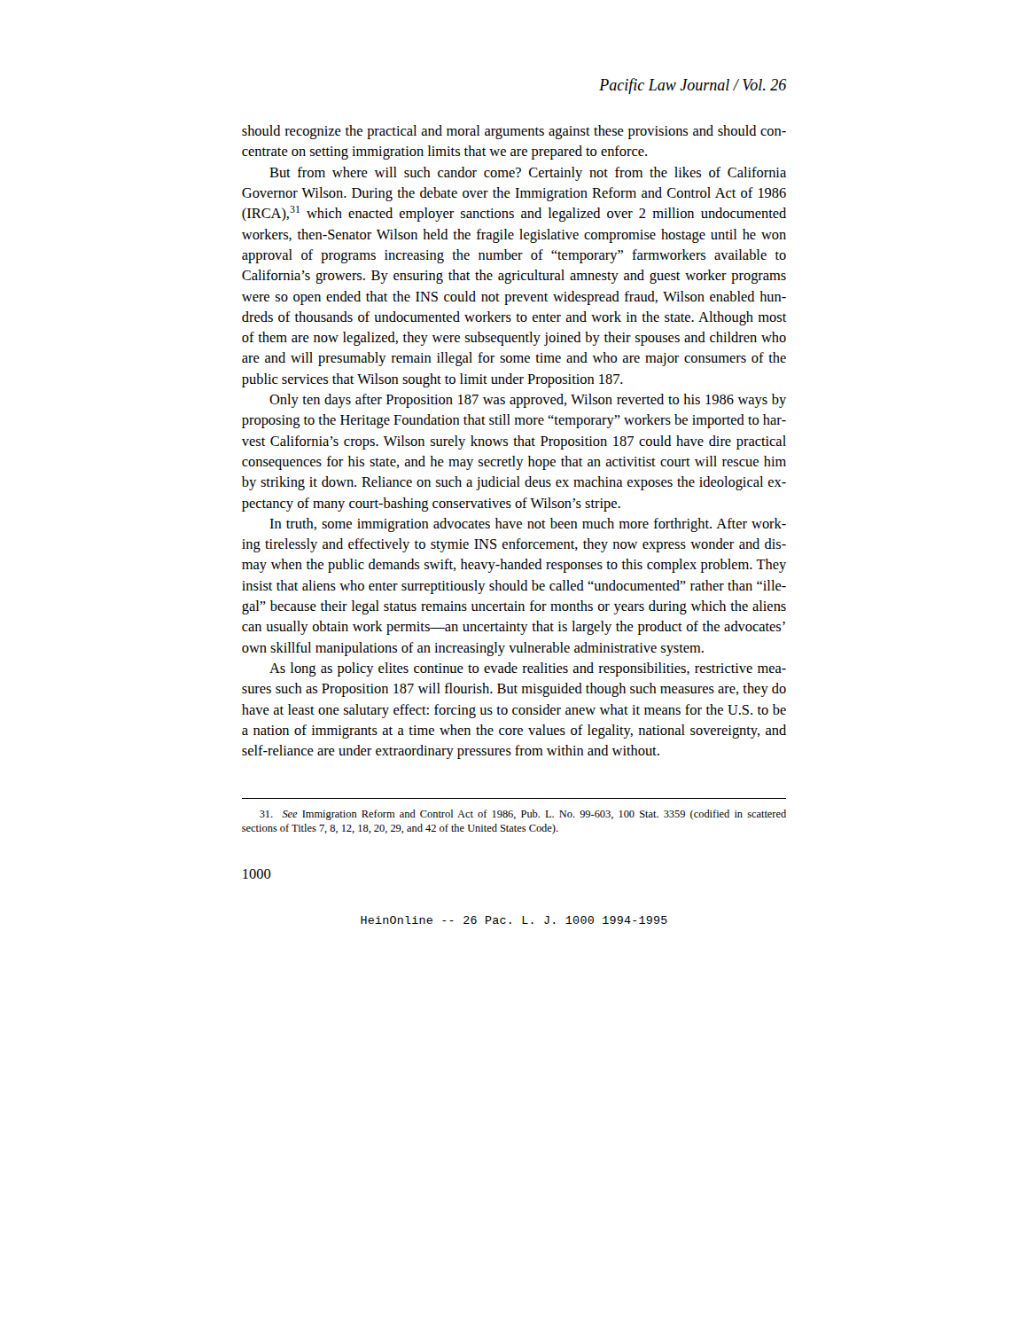Pacific Law Journal / Vol. 26
should recognize the practical and moral arguments against these provisions and should concentrate on setting immigration limits that we are prepared to enforce.
But from where will such candor come? Certainly not from the likes of California Governor Wilson. During the debate over the Immigration Reform and Control Act of 1986 (IRCA),31 which enacted employer sanctions and legalized over 2 million undocumented workers, then-Senator Wilson held the fragile legislative compromise hostage until he won approval of programs increasing the number of “temporary” farmworkers available to California’s growers. By ensuring that the agricultural amnesty and guest worker programs were so open ended that the INS could not prevent widespread fraud, Wilson enabled hundreds of thousands of undocumented workers to enter and work in the state. Although most of them are now legalized, they were subsequently joined by their spouses and children who are and will presumably remain illegal for some time and who are major consumers of the public services that Wilson sought to limit under Proposition 187.
Only ten days after Proposition 187 was approved, Wilson reverted to his 1986 ways by proposing to the Heritage Foundation that still more “temporary” workers be imported to harvest California’s crops. Wilson surely knows that Proposition 187 could have dire practical consequences for his state, and he may secretly hope that an activitist court will rescue him by striking it down. Reliance on such a judicial deus ex machina exposes the ideological expectancy of many court-bashing conservatives of Wilson’s stripe.
In truth, some immigration advocates have not been much more forthright. After working tirelessly and effectively to stymie INS enforcement, they now express wonder and dismay when the public demands swift, heavy-handed responses to this complex problem. They insist that aliens who enter surreptitiously should be called “undocumented” rather than “illegal” because their legal status remains uncertain for months or years during which the aliens can usually obtain work permits—an uncertainty that is largely the product of the advocates’ own skillful manipulations of an increasingly vulnerable administrative system.
As long as policy elites continue to evade realities and responsibilities, restrictive measures such as Proposition 187 will flourish. But misguided though such measures are, they do have at least one salutary effect: forcing us to consider anew what it means for the U.S. to be a nation of immigrants at a time when the core values of legality, national sovereignty, and self-reliance are under extraordinary pressures from within and without.
31. See Immigration Reform and Control Act of 1986, Pub. L. No. 99-603, 100 Stat. 3359 (codified in scattered sections of Titles 7, 8, 12, 18, 20, 29, and 42 of the United States Code).
1000
HeinOnline -- 26 Pac. L. J. 1000 1994-1995